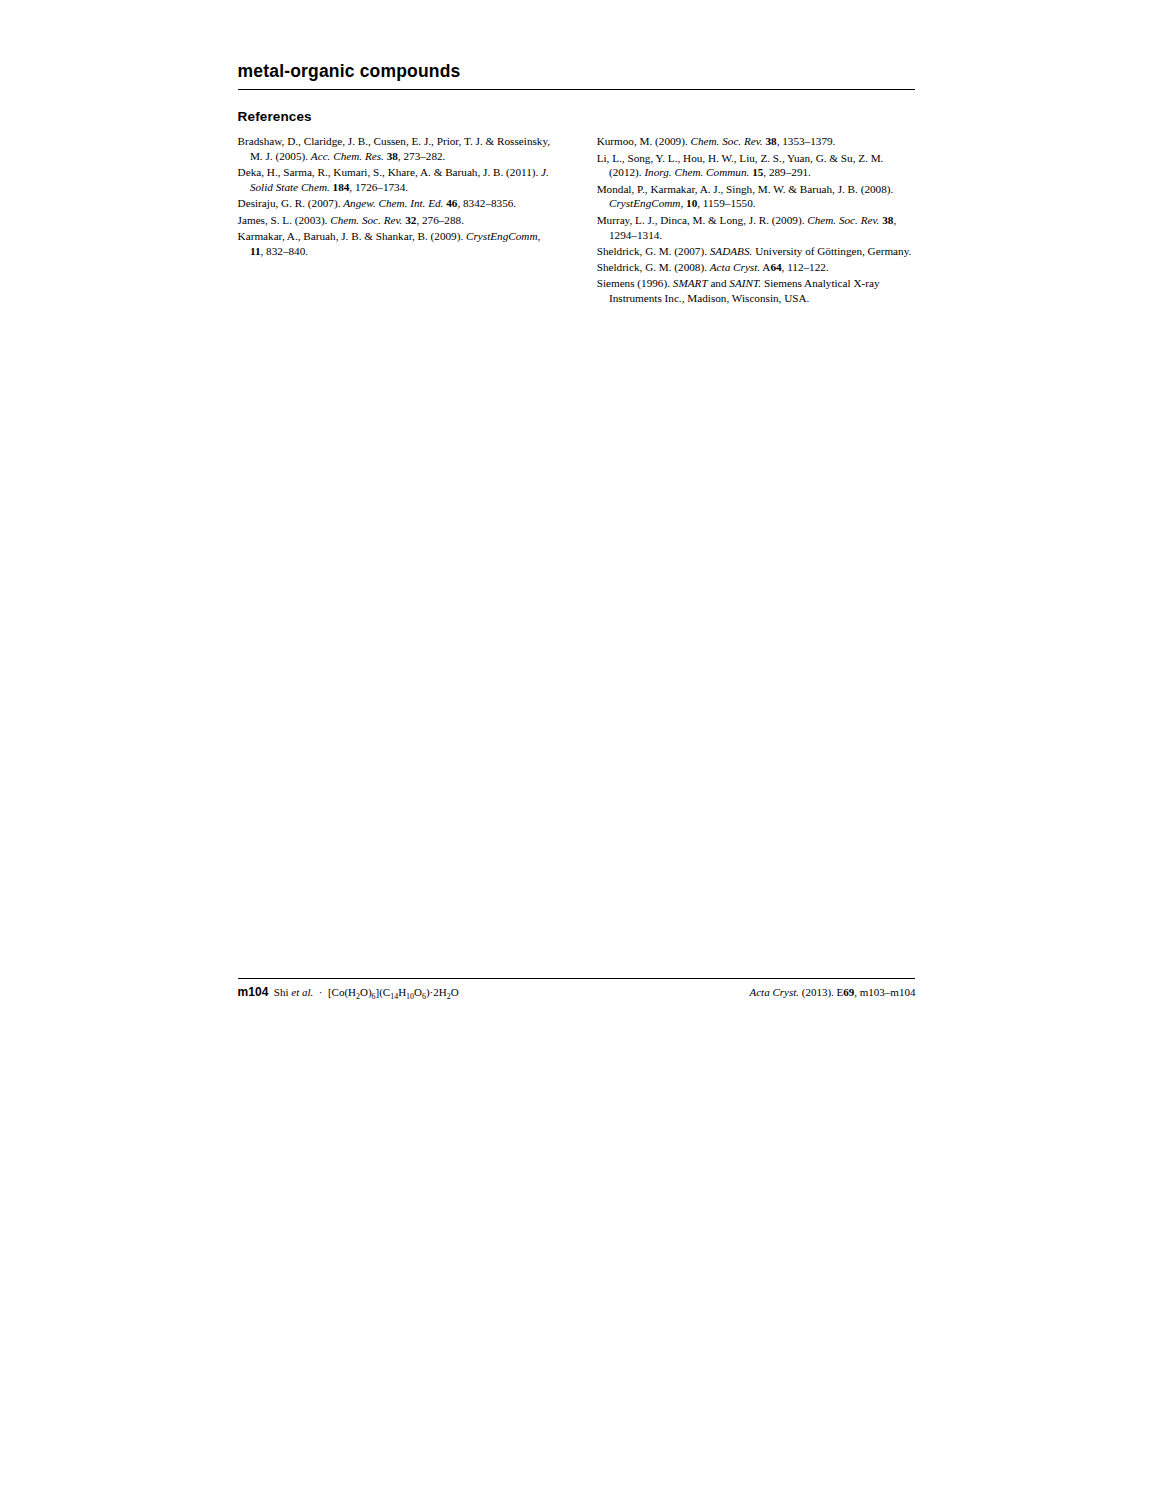metal-organic compounds
References
Bradshaw, D., Claridge, J. B., Cussen, E. J., Prior, T. J. & Rosseinsky, M. J. (2005). Acc. Chem. Res. 38, 273–282.
Deka, H., Sarma, R., Kumari, S., Khare, A. & Baruah, J. B. (2011). J. Solid State Chem. 184, 1726–1734.
Desiraju, G. R. (2007). Angew. Chem. Int. Ed. 46, 8342–8356.
James, S. L. (2003). Chem. Soc. Rev. 32, 276–288.
Karmakar, A., Baruah, J. B. & Shankar, B. (2009). CrystEngComm, 11, 832–840.
Kurmoo, M. (2009). Chem. Soc. Rev. 38, 1353–1379.
Li, L., Song, Y. L., Hou, H. W., Liu, Z. S., Yuan, G. & Su, Z. M. (2012). Inorg. Chem. Commun. 15, 289–291.
Mondal, P., Karmakar, A. J., Singh, M. W. & Baruah, J. B. (2008). CrystEngComm, 10, 1159–1550.
Murray, L. J., Dinca, M. & Long, J. R. (2009). Chem. Soc. Rev. 38, 1294–1314.
Sheldrick, G. M. (2007). SADABS. University of Göttingen, Germany.
Sheldrick, G. M. (2008). Acta Cryst. A64, 112–122.
Siemens (1996). SMART and SAINT. Siemens Analytical X-ray Instruments Inc., Madison, Wisconsin, USA.
m104 Shi et al. · [Co(H2O)6](C14H10O6)·2H2O
Acta Cryst. (2013). E69, m103–m104